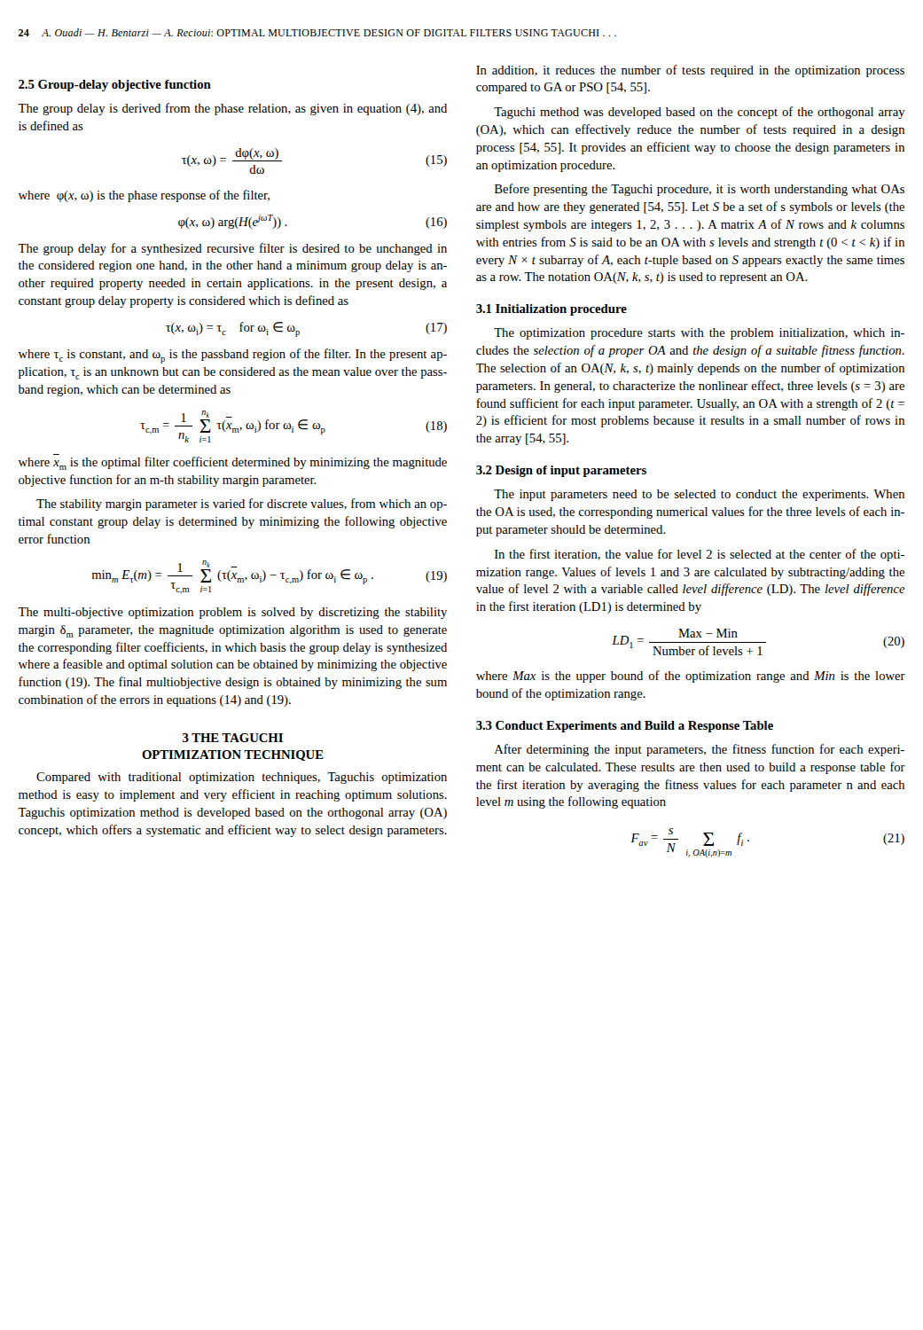24 A. Ouadi — H. Bentarzi — A. Recioui: OPTIMAL MULTIOBJECTIVE DESIGN OF DIGITAL FILTERS USING TAGUCHI . . .
2.5 Group-delay objective function
The group delay is derived from the phase relation, as given in equation (4), and is defined as
τ(x, ω) = dφ(x, ω) dω (15)
where φ(x, ω) is the phase response of the filter,
φ(x, ω) arg(H(ejωT)) . (16)
The group delay for a synthesized recursive filter is desired to be unchanged in the considered region one hand, in the other hand a minimum group delay is another required property needed in certain applications. in the present design, a constant group delay property is considered which is defined as
τ(x, ωi) = τc for ωi ∈ ωp (17)
where τc is constant, and ωp is the passband region of the filter. In the present application, τc is an unknown but can be considered as the mean value over the passband region, which can be determined as
τc,m = 1 nk nk Σi=1 τ(xm, ωi) for ωi ∈ ωp (18)
where xm is the optimal filter coefficient determined by minimizing the magnitude objective function for an m-th stability margin parameter.
The stability margin parameter is varied for discrete values, from which an optimal constant group delay is determined by minimizing the following objective error function
minm Eτ(m) = 1 τc,m nk Σi=1 (τ(xm, ωi) − τc,m) for ωi ∈ ωp . (19)
The multi-objective optimization problem is solved by discretizing the stability margin δm parameter, the magnitude optimization algorithm is used to generate the corresponding filter coefficients, in which basis the group delay is synthesized where a feasible and optimal solution can be obtained by minimizing the objective function (19). The final multiobjective design is obtained by minimizing the sum combination of the errors in equations (14) and (19).
3 THE TAGUCHI
OPTIMIZATION TECHNIQUE
Compared with traditional optimization techniques, Taguchis optimization method is easy to implement and very efficient in reaching optimum solutions. Taguchis optimization method is developed based on the orthogonal array (OA) concept, which offers a systematic and efficient way to select design parameters. In addition, it reduces the number of tests required in the optimization process compared to GA or PSO [54, 55].
Taguchi method was developed based on the concept of the orthogonal array (OA), which can effectively reduce the number of tests required in a design process [54, 55]. It provides an efficient way to choose the design parameters in an optimization procedure.
Before presenting the Taguchi procedure, it is worth understanding what OAs are and how are they generated [54, 55]. Let S be a set of s symbols or levels (the simplest symbols are integers 1, 2, 3 . . . ). A matrix A of N rows and k columns with entries from S is said to be an OA with s levels and strength t (0 < t < k) if in every N × t subarray of A, each t-tuple based on S appears exactly the same times as a row. The notation OA(N, k, s, t) is used to represent an OA.
3.1 Initialization procedure
The optimization procedure starts with the problem initialization, which includes the selection of a proper OA and the design of a suitable fitness function. The selection of an OA(N, k, s, t) mainly depends on the number of optimization parameters. In general, to characterize the nonlinear effect, three levels (s = 3) are found sufficient for each input parameter. Usually, an OA with a strength of 2 (t = 2) is efficient for most problems because it results in a small number of rows in the array [54, 55].
3.2 Design of input parameters
The input parameters need to be selected to conduct the experiments. When the OA is used, the corresponding numerical values for the three levels of each input parameter should be determined.
In the first iteration, the value for level 2 is selected at the center of the optimization range. Values of levels 1 and 3 are calculated by subtracting/adding the value of level 2 with a variable called level difference (LD). The level difference in the first iteration (LD1) is determined by
LD1 = Max − Min Number of levels + 1 (20)
where Max is the upper bound of the optimization range and Min is the lower bound of the optimization range.
3.3 Conduct Experiments and Build a Response Table
After determining the input parameters, the fitness function for each experiment can be calculated. These results are then used to build a response table for the first iteration by averaging the fitness values for each parameter n and each level m using the following equation
Fav = sN Σi, OA(i,n)=m fi . (21)